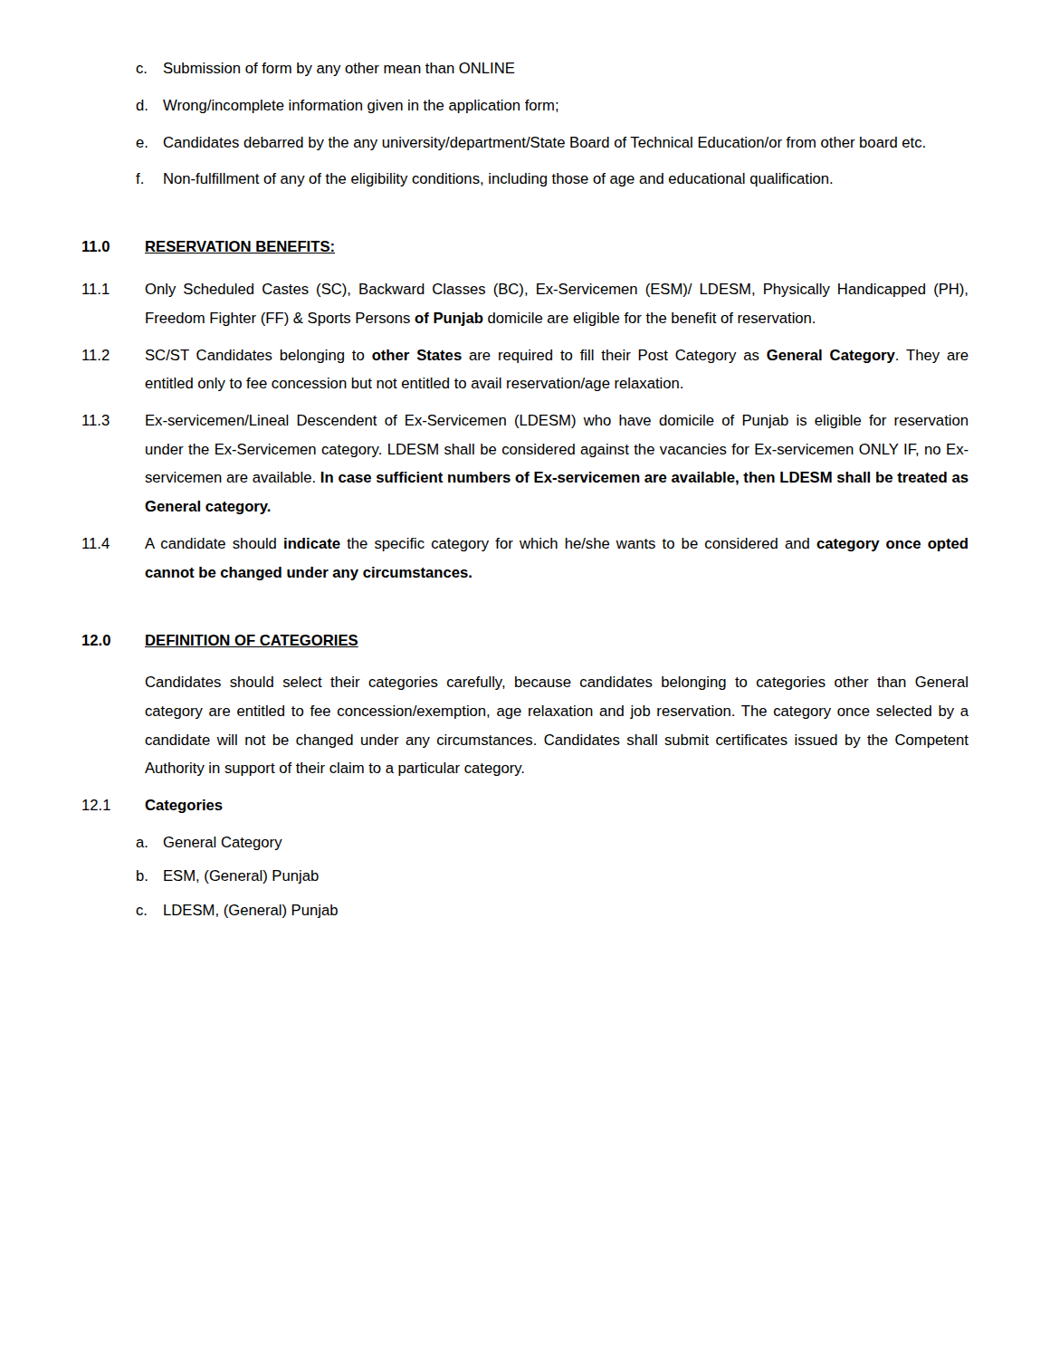c. Submission of form by any other mean than ONLINE
d. Wrong/incomplete information given in the application form;
e. Candidates debarred by the any university/department/State Board of Technical Education/or from other board etc.
f. Non-fulfillment of any of the eligibility conditions, including those of age and educational qualification.
11.0 RESERVATION BENEFITS:
11.1 Only Scheduled Castes (SC), Backward Classes (BC), Ex-Servicemen (ESM)/ LDESM, Physically Handicapped (PH), Freedom Fighter (FF) & Sports Persons of Punjab domicile are eligible for the benefit of reservation.
11.2 SC/ST Candidates belonging to other States are required to fill their Post Category as General Category. They are entitled only to fee concession but not entitled to avail reservation/age relaxation.
11.3 Ex-servicemen/Lineal Descendent of Ex-Servicemen (LDESM) who have domicile of Punjab is eligible for reservation under the Ex-Servicemen category. LDESM shall be considered against the vacancies for Ex-servicemen ONLY IF, no Ex-servicemen are available. In case sufficient numbers of Ex-servicemen are available, then LDESM shall be treated as General category.
11.4 A candidate should indicate the specific category for which he/she wants to be considered and category once opted cannot be changed under any circumstances.
12.0 DEFINITION OF CATEGORIES
Candidates should select their categories carefully, because candidates belonging to categories other than General category are entitled to fee concession/exemption, age relaxation and job reservation. The category once selected by a candidate will not be changed under any circumstances. Candidates shall submit certificates issued by the Competent Authority in support of their claim to a particular category.
12.1 Categories
a. General Category
b. ESM, (General) Punjab
c. LDESM, (General) Punjab